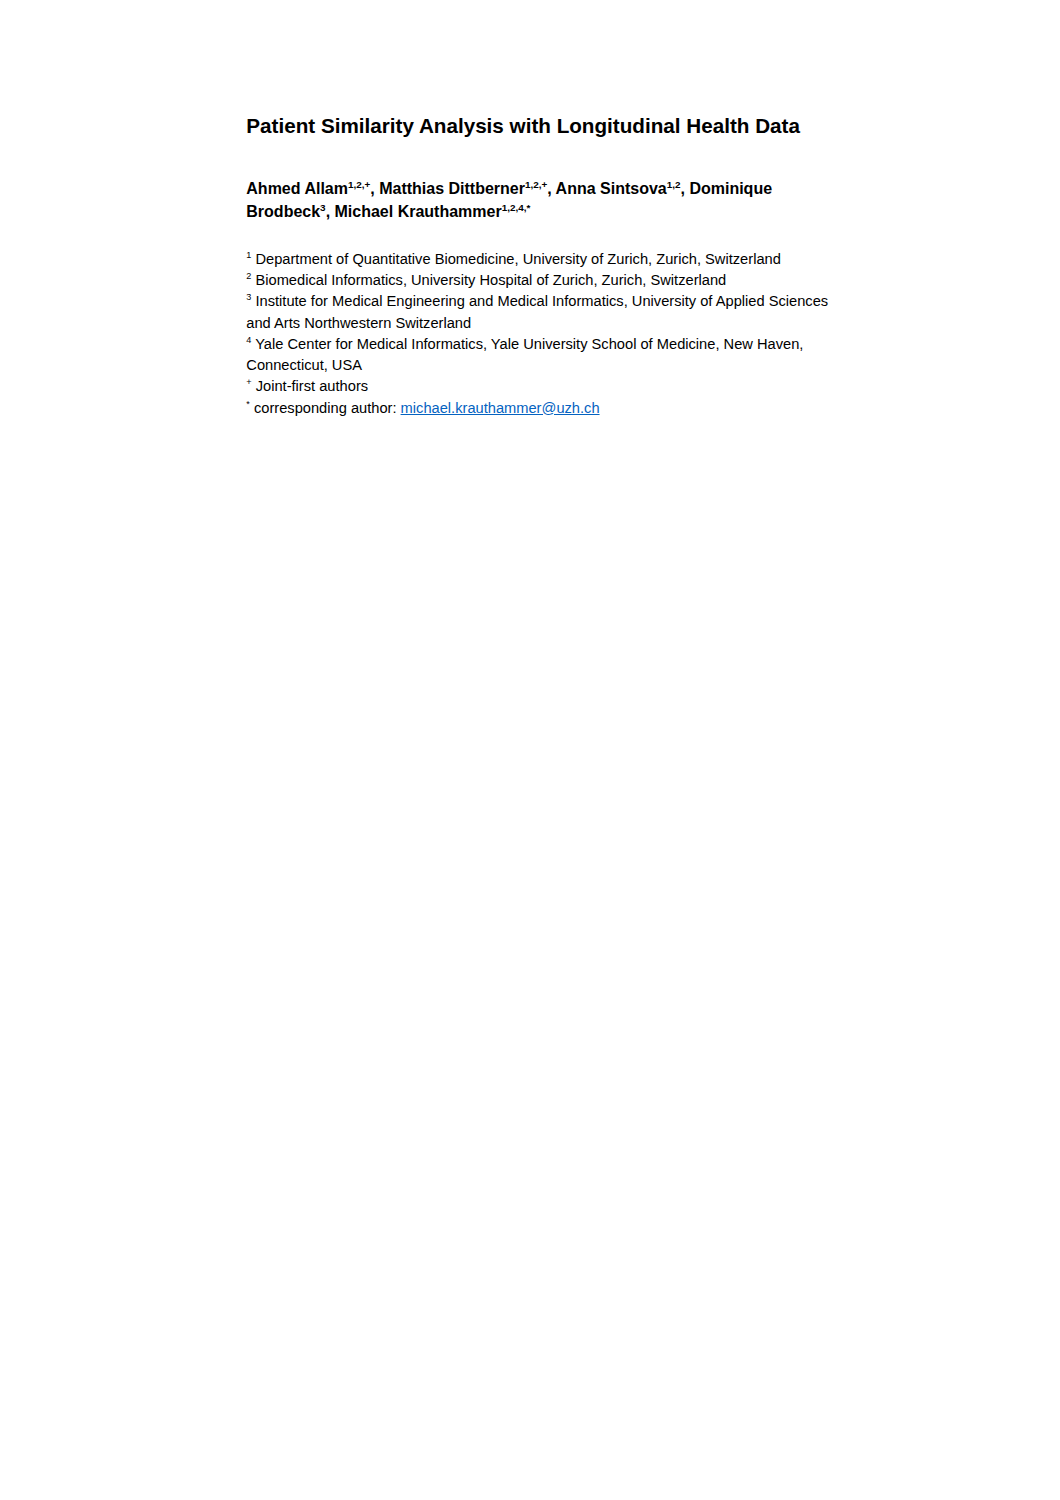Patient Similarity Analysis with Longitudinal Health Data
Ahmed Allam1,2,+, Matthias Dittberner1,2,+, Anna Sintsova1,2, Dominique Brodbeck3, Michael Krauthammer1,2,4,*
1 Department of Quantitative Biomedicine, University of Zurich, Zurich, Switzerland
2 Biomedical Informatics, University Hospital of Zurich, Zurich, Switzerland
3 Institute for Medical Engineering and Medical Informatics, University of Applied Sciences and Arts Northwestern Switzerland
4 Yale Center for Medical Informatics, Yale University School of Medicine, New Haven, Connecticut, USA
+ Joint-first authors
* corresponding author: michael.krauthammer@uzh.ch